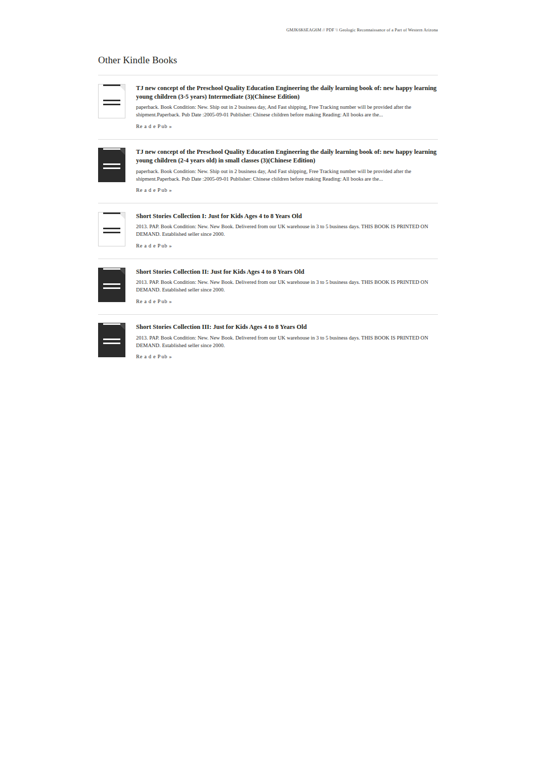GMJK6K6EAG6M // PDF \\ Geologic Reconnaissance of a Part of Western Arizona
Other Kindle Books
TJ new concept of the Preschool Quality Education Engineering the daily learning book of: new happy learning young children (3-5 years) Intermediate (3)(Chinese Edition)
paperback. Book Condition: New. Ship out in 2 business day, And Fast shipping, Free Tracking number will be provided after the shipment.Paperback. Pub Date :2005-09-01 Publisher: Chinese children before making Reading: All books are the...
Re a d e Pub »
TJ new concept of the Preschool Quality Education Engineering the daily learning book of: new happy learning young children (2-4 years old) in small classes (3)(Chinese Edition)
paperback. Book Condition: New. Ship out in 2 business day, And Fast shipping, Free Tracking number will be provided after the shipment.Paperback. Pub Date :2005-09-01 Publisher: Chinese children before making Reading: All books are the...
Re a d e Pub »
Short Stories Collection I: Just for Kids Ages 4 to 8 Years Old
2013. PAP. Book Condition: New. New Book. Delivered from our UK warehouse in 3 to 5 business days. THIS BOOK IS PRINTED ON DEMAND. Established seller since 2000.
Re a d e Pub »
Short Stories Collection II: Just for Kids Ages 4 to 8 Years Old
2013. PAP. Book Condition: New. New Book. Delivered from our UK warehouse in 3 to 5 business days. THIS BOOK IS PRINTED ON DEMAND. Established seller since 2000.
Re a d e Pub »
Short Stories Collection III: Just for Kids Ages 4 to 8 Years Old
2013. PAP. Book Condition: New. New Book. Delivered from our UK warehouse in 3 to 5 business days. THIS BOOK IS PRINTED ON DEMAND. Established seller since 2000.
Re a d e Pub »